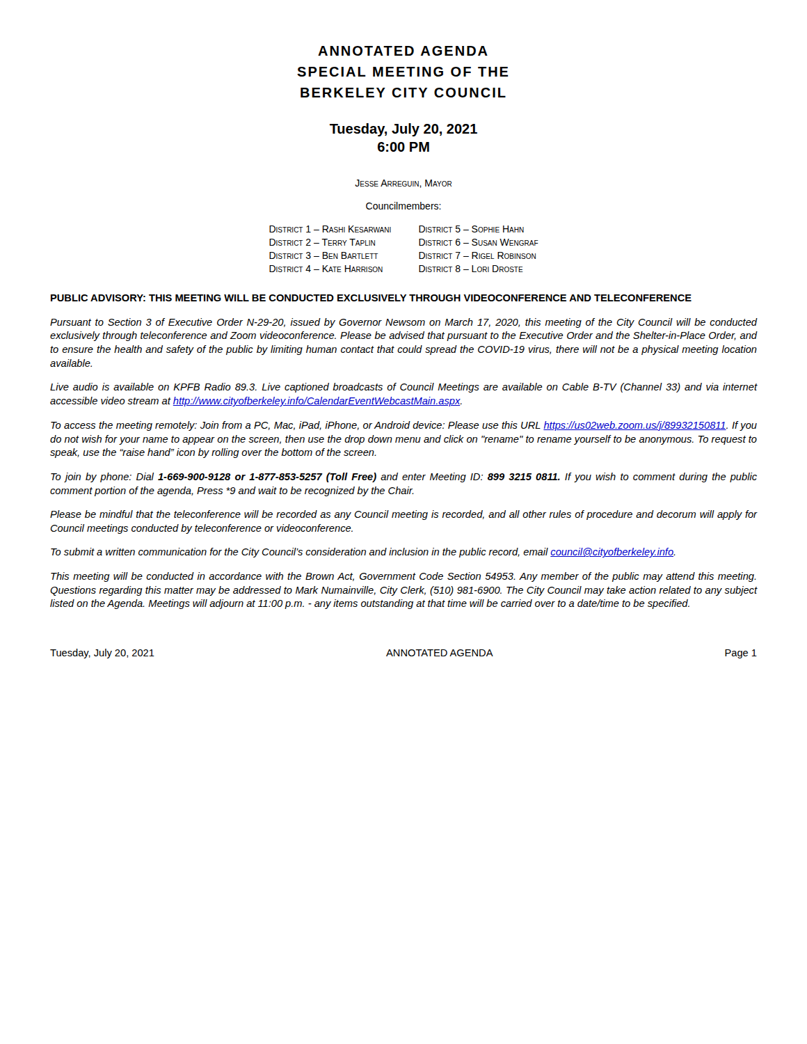ANNOTATED AGENDA
SPECIAL MEETING OF THE
BERKELEY CITY COUNCIL
Tuesday, July 20, 2021
6:00 PM
Jesse Arreguin, Mayor
Councilmembers:
| District 1 – Rashi Kesarwani | District 5 – Sophie Hahn |
| District 2 – Terry Taplin | District 6 – Susan Wengraf |
| District 3 – Ben Bartlett | District 7 – Rigel Robinson |
| District 4 – Kate Harrison | District 8 – Lori Droste |
PUBLIC ADVISORY: THIS MEETING WILL BE CONDUCTED EXCLUSIVELY THROUGH VIDEOCONFERENCE AND TELECONFERENCE
Pursuant to Section 3 of Executive Order N-29-20, issued by Governor Newsom on March 17, 2020, this meeting of the City Council will be conducted exclusively through teleconference and Zoom videoconference. Please be advised that pursuant to the Executive Order and the Shelter-in-Place Order, and to ensure the health and safety of the public by limiting human contact that could spread the COVID-19 virus, there will not be a physical meeting location available.
Live audio is available on KPFB Radio 89.3. Live captioned broadcasts of Council Meetings are available on Cable B-TV (Channel 33) and via internet accessible video stream at http://www.cityofberkeley.info/CalendarEventWebcastMain.aspx.
To access the meeting remotely: Join from a PC, Mac, iPad, iPhone, or Android device: Please use this URL https://us02web.zoom.us/j/89932150811. If you do not wish for your name to appear on the screen, then use the drop down menu and click on "rename" to rename yourself to be anonymous. To request to speak, use the “raise hand” icon by rolling over the bottom of the screen.
To join by phone: Dial 1-669-900-9128 or 1-877-853-5257 (Toll Free) and enter Meeting ID: 899 3215 0811. If you wish to comment during the public comment portion of the agenda, Press *9 and wait to be recognized by the Chair.
Please be mindful that the teleconference will be recorded as any Council meeting is recorded, and all other rules of procedure and decorum will apply for Council meetings conducted by teleconference or videoconference.
To submit a written communication for the City Council’s consideration and inclusion in the public record, email council@cityofberkeley.info.
This meeting will be conducted in accordance with the Brown Act, Government Code Section 54953. Any member of the public may attend this meeting. Questions regarding this matter may be addressed to Mark Numainville, City Clerk, (510) 981-6900. The City Council may take action related to any subject listed on the Agenda. Meetings will adjourn at 11:00 p.m. - any items outstanding at that time will be carried over to a date/time to be specified.
Tuesday, July 20, 2021
ANNOTATED AGENDA
Page 1